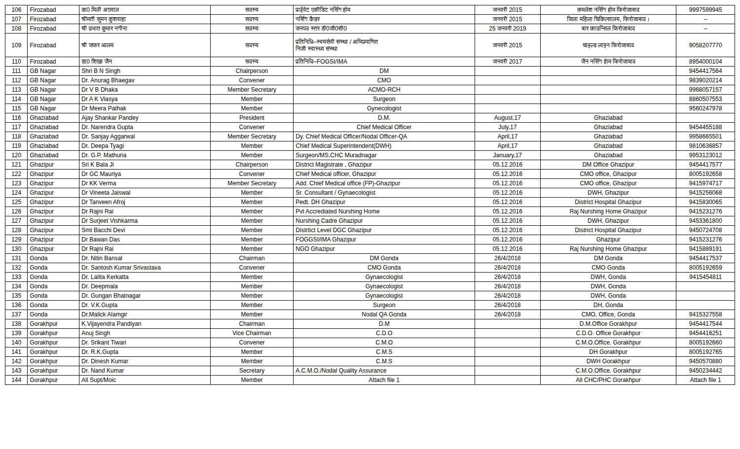| 106 | Firozabad | डा0 मिली अग्रवाल | सदस्य | प्राईवेट एकीडिट नर्सिंग होम | जनवरी 2015 | कमलेश नर्सिंग होम फिरोजाबाद | 9997599945 |
| 107 | Firozabad | श्रीमती सुमन कुशवाहा | सदस्य | नर्सिंग कैडर | जनवरी 2015 | जिला महिला चिकित्सालय, फिरोजाबाद। | – |
| 108 | Firozabad | श्री प्रभात कुमार नगीना | सदस्य | जनपद स्तर डी0जी0सी0 | 25 जनवरी 2019 | बार काउन्सिल फिरोजाबाद | – |
| 109 | Firozabad | श्री जफर आलम | सदस्य | प्रतिनिधि–स्वयंसेवी संस्था / अभिप्रमाणित निजी स्वास्थ्य संस्था | जनवरी 2015 | चाइल्ड लाइन फिरोजाबाद | 9058207770 |
| 110 | Firozabad | डा0 शिखा जैन | सदस्य | प्रतिनिधि–FOGSI/IMA | जनवरी 2017 | जैन नर्सिंग हेाम फिरोजाबाद | 8954000104 |
| 111 | GB Nagar | Shri B N Singh | Chairperson | DM | | | 9454417564 |
| 112 | GB Nagar | Dr. Anurag Bhaegav | Convener | CMO | | | 9839020214 |
| 113 | GB Nagar | Dr V B Dhaka | Member Secretary | ACMO-RCH | | | 9968057157 |
| 114 | GB Nagar | Dr A K Viasya | Member | Surgeon | | | 8860507553 |
| 115 | GB Nagar | Dr Meera Pathak | Member | Gynecologist | | | 9560247978 |
| 116 | Ghaziabad | Ajay Shankar Pandey | President | D.M. | August,17 | Ghaziabad | |
| 117 | Ghaziabad | Dr. Narendra Gupta | Convener | Chief Medical Officer | July,17 | Ghaziabad | 9454455188 |
| 118 | Ghaziabad | Dr. Sanjay Aggarwal | Member Secretary | Dy. Chief Medical Officer/Nodal Officer-QA | April,17 | Ghaziabad | 9958665501 |
| 119 | Ghaziabad | Dr. Deepa Tyagi | Member | Chief Medical Superintendent(DWH) | April,17 | Ghaziabad | 9810636857 |
| 120 | Ghaziabad | Dr. G.P. Mathuria | Member | Surgeon/MS,CHC Muradnagar | January,17 | Ghaziabad | 9953123012 |
| 121 | Ghazipur | Sri K Bala Ji | Chairperson | District Magistrate , Ghazipur | 05.12.2016 | DM Office Ghazipur | 9454417577 |
| 122 | Ghazipur | Dr GC Mauriya | Convener | Chief Medical officer, Ghazipur | 05.12.2016 | CMO office, Ghazipur | 8005192658 |
| 123 | Ghazipur | Dr KK Verma | Member Secretary | Add. Chief Medical office (FP)-Ghazipur | 05.12.2016 | CMO office, Ghazipur | 9415974717 |
| 124 | Ghazipur | Dr Vineeta Jaiswal | Member | Sr. Consultant / Gynaecologist | 05.12.2016 | DWH, Ghazipur | 9415256068 |
| 125 | Ghazipur | Dr Tanveen Afroj | Member | Pedt. DH Ghazipur | 05.12.2016 | District Hospital Ghazipur | 9415830065 |
| 126 | Ghazipur | Dr Rajni Rai | Member | Pvt Accrediated Nurshing Home | 05.12.2016 | Raj Nurshing Home Ghazipur | 9415231276 |
| 127 | Ghazipur | Dr Surjeet Vishkarma | Member | Nurshing Cadre Ghazipur | 05.12.2016 | DWH, Ghazipur | 9453361800 |
| 128 | Ghazipur | Smt Bacchi Devi | Member | Distrtict Level DGC Ghazipur | 05.12.2016 | District Hospital Ghazipur | 9450724708 |
| 129 | Ghazipur | Dr Bawan Das | Member | FOGGSI/IMA Ghazipur | 05.12.2016 | Ghazipur | 9415231276 |
| 130 | Ghazipur | Dr Rajni Rai | Member | NGO Ghazipur | 05.12.2016 | Raj Nurshing Home Ghazipur | 9415889191 |
| 131 | Gonda | Dr. Nitin Bansal | Chairman | DM Gonda | 26/4/2018 | DM Gonda | 9454417537 |
| 132 | Gonda | Dr. Santosh Kumar Srivastava | Convener | CMO Gonda | 26/4/2018 | CMO Gonda | 8005192659 |
| 133 | Gonda | Dr. Lalita Kerkatta | Member | Gynaecologist | 26/4/2018 | DWH, Gonda | 9415454811 |
| 134 | Gonda | Dr. Deepmala | Member | Gynaecologist | 26/4/2018 | DWH, Gonda | |
| 135 | Gonda | Dr. Gungan Bhatnagar | Member | Gynaecologist | 26/4/2018 | DWH, Gonda | |
| 136 | Gonda | Dr. V.K.Gupta | Member | Surgeon | 26/4/2018 | DH, Gonda | |
| 137 | Gonda | Dr.Malick Alamgir | Member | Nodal QA Gonda | 26/4/2018 | CMO, Office, Gonda | 9415327558 |
| 138 | Gorakhpur | K.Vijayendra Pandiyan | Chairman | D.M | | D.M.Office Gorakhpur | 9454417544 |
| 139 | Gorakhpur | Anuj Singh | Vice Chairman | C.D.O | | C.D.O. Office Gorakhpur | 9454416251 |
| 140 | Gorakhpur | Dr. Srikant Tiwari | Convener | C.M.O | | C.M.O.Office. Gorakhpur | 8005192660 |
| 141 | Gorakhpur | Dr. R.K.Gupta | Member | C.M.S | | DH Gorakhpur | 8005192765 |
| 142 | Gorakhpur | Dr. Dinesh Kumar | Member | C.M.S | | DWH Gorakhpur | 9450570880 |
| 143 | Gorakhpur | Dr. Nand Kumar | Secretary | A.C.M.O./Nodal Quality Assurance | | C.M.O.Office. Gorakhpur | 9450234442 |
| 144 | Gorakhpur | All Supt/Moic | Member | Attach file 1 | | All CHC/PHC Gorakhpur | Attach file 1 |